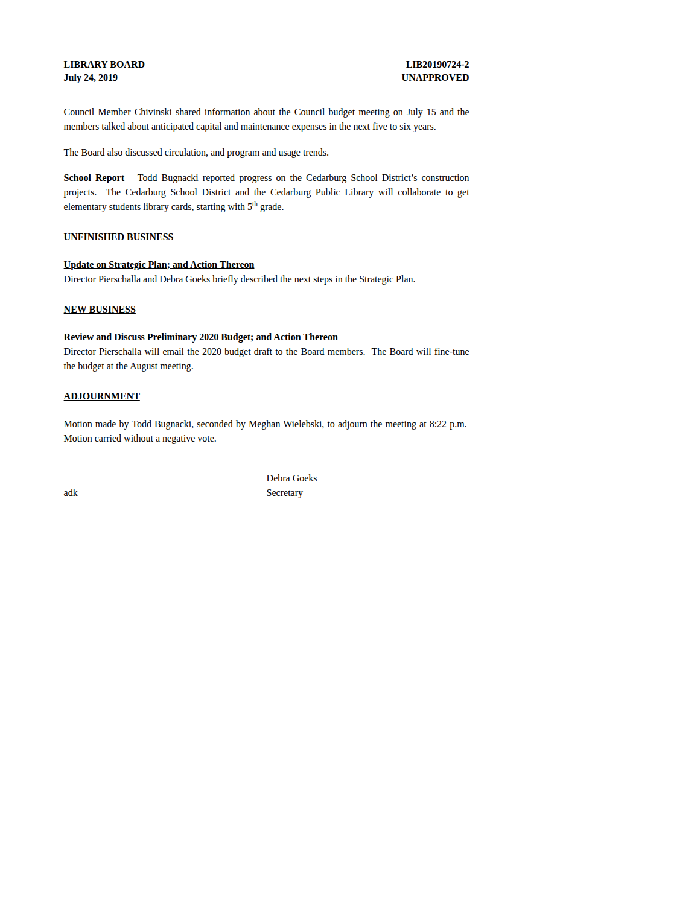LIBRARY BOARD
July 24, 2019
LIB20190724-2
UNAPPROVED
Council Member Chivinski shared information about the Council budget meeting on July 15 and the members talked about anticipated capital and maintenance expenses in the next five to six years.
The Board also discussed circulation, and program and usage trends.
School Report – Todd Bugnacki reported progress on the Cedarburg School District’s construction projects. The Cedarburg School District and the Cedarburg Public Library will collaborate to get elementary students library cards, starting with 5th grade.
UNFINISHED BUSINESS
Update on Strategic Plan; and Action Thereon
Director Pierschalla and Debra Goeks briefly described the next steps in the Strategic Plan.
NEW BUSINESS
Review and Discuss Preliminary 2020 Budget; and Action Thereon
Director Pierschalla will email the 2020 budget draft to the Board members. The Board will fine-tune the budget at the August meeting.
ADJOURNMENT
Motion made by Todd Bugnacki, seconded by Meghan Wielebski, to adjourn the meeting at 8:22 p.m. Motion carried without a negative vote.
adk
Debra Goeks
Secretary